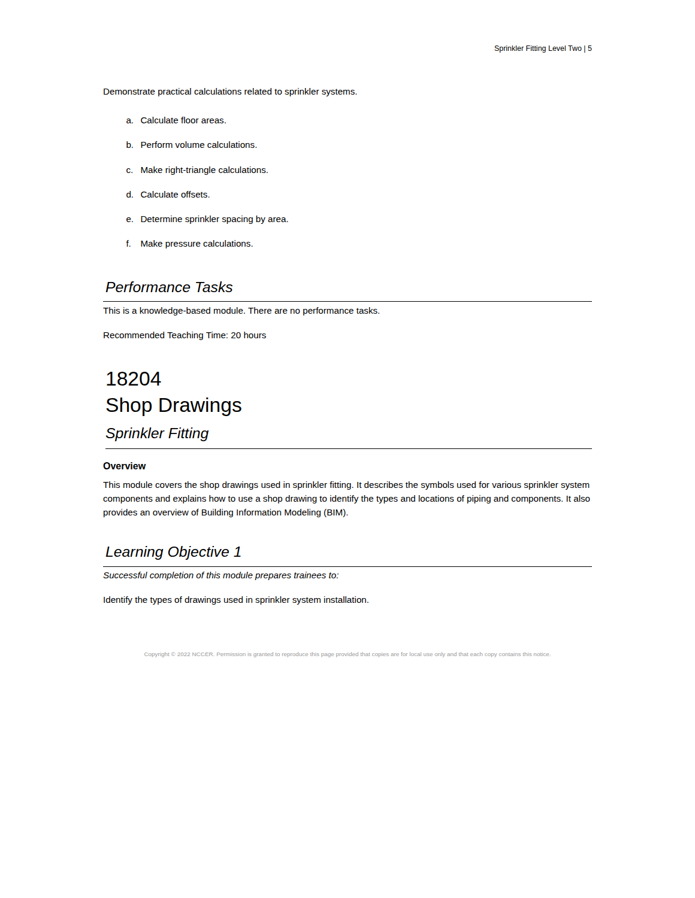Sprinkler Fitting Level Two | 5
Demonstrate practical calculations related to sprinkler systems.
a. Calculate floor areas.
b. Perform volume calculations.
c. Make right-triangle calculations.
d. Calculate offsets.
e. Determine sprinkler spacing by area.
f. Make pressure calculations.
Performance Tasks
This is a knowledge-based module. There are no performance tasks.
Recommended Teaching Time: 20 hours
18204
Shop Drawings
Sprinkler Fitting
Overview
This module covers the shop drawings used in sprinkler fitting. It describes the symbols used for various sprinkler system components and explains how to use a shop drawing to identify the types and locations of piping and components. It also provides an overview of Building Information Modeling (BIM).
Learning Objective 1
Successful completion of this module prepares trainees to:
Identify the types of drawings used in sprinkler system installation.
Copyright © 2022 NCCER. Permission is granted to reproduce this page provided that copies are for local use only and that each copy contains this notice.